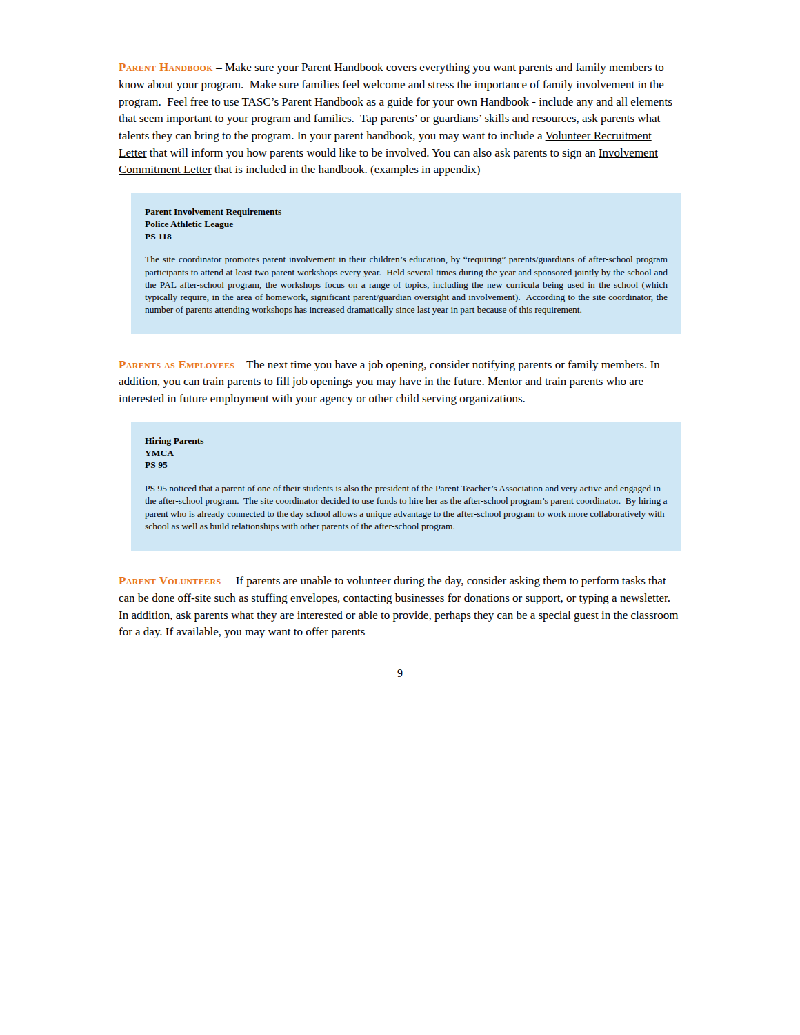Parent Handbook – Make sure your Parent Handbook covers everything you want parents and family members to know about your program. Make sure families feel welcome and stress the importance of family involvement in the program. Feel free to use TASC’s Parent Handbook as a guide for your own Handbook - include any and all elements that seem important to your program and families. Tap parents’ or guardians’ skills and resources, ask parents what talents they can bring to the program. In your parent handbook, you may want to include a Volunteer Recruitment Letter that will inform you how parents would like to be involved. You can also ask parents to sign an Involvement Commitment Letter that is included in the handbook. (examples in appendix)
Parent Involvement Requirements
Police Athletic League
PS 118
The site coordinator promotes parent involvement in their children’s education, by “requiring” parents/guardians of after-school program participants to attend at least two parent workshops every year. Held several times during the year and sponsored jointly by the school and the PAL after-school program, the workshops focus on a range of topics, including the new curricula being used in the school (which typically require, in the area of homework, significant parent/guardian oversight and involvement). According to the site coordinator, the number of parents attending workshops has increased dramatically since last year in part because of this requirement.
Parents as Employees – The next time you have a job opening, consider notifying parents or family members. In addition, you can train parents to fill job openings you may have in the future. Mentor and train parents who are interested in future employment with your agency or other child serving organizations.
Hiring Parents
YMCA
PS 95
PS 95 noticed that a parent of one of their students is also the president of the Parent Teacher’s Association and very active and engaged in the after-school program. The site coordinator decided to use funds to hire her as the after-school program’s parent coordinator. By hiring a parent who is already connected to the day school allows a unique advantage to the after-school program to work more collaboratively with school as well as build relationships with other parents of the after-school program.
Parent Volunteers – If parents are unable to volunteer during the day, consider asking them to perform tasks that can be done off-site such as stuffing envelopes, contacting businesses for donations or support, or typing a newsletter. In addition, ask parents what they are interested or able to provide, perhaps they can be a special guest in the classroom for a day. If available, you may want to offer parents
9